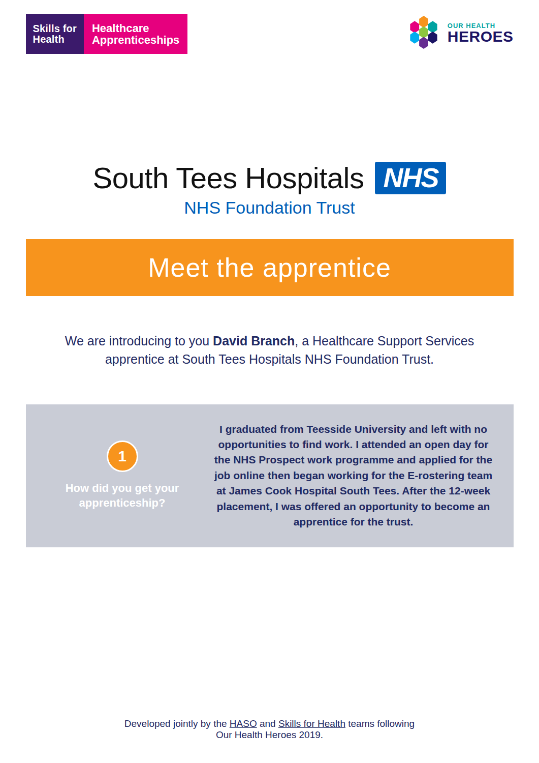Skills for Health
Healthcare Apprenticeships
OUR HEALTH
HEROES
South Tees Hospitals
NHS
NHS Foundation Trust
Meet the apprentice
We are introducing to you David Branch, a Healthcare Support Services apprentice at South Tees Hospitals NHS Foundation Trust.
1
How did you get your
apprenticeship?
I graduated from Teesside University and left with no opportunities to find work. I attended an open day for the NHS Prospect work programme and applied for the job online then began working for the E-rostering team at James Cook Hospital South Tees. After the 12-week placement, I was offered an opportunity to become an apprentice for the trust.
Developed jointly by the HASO and Skills for Health teams following
Our Health Heroes 2019.